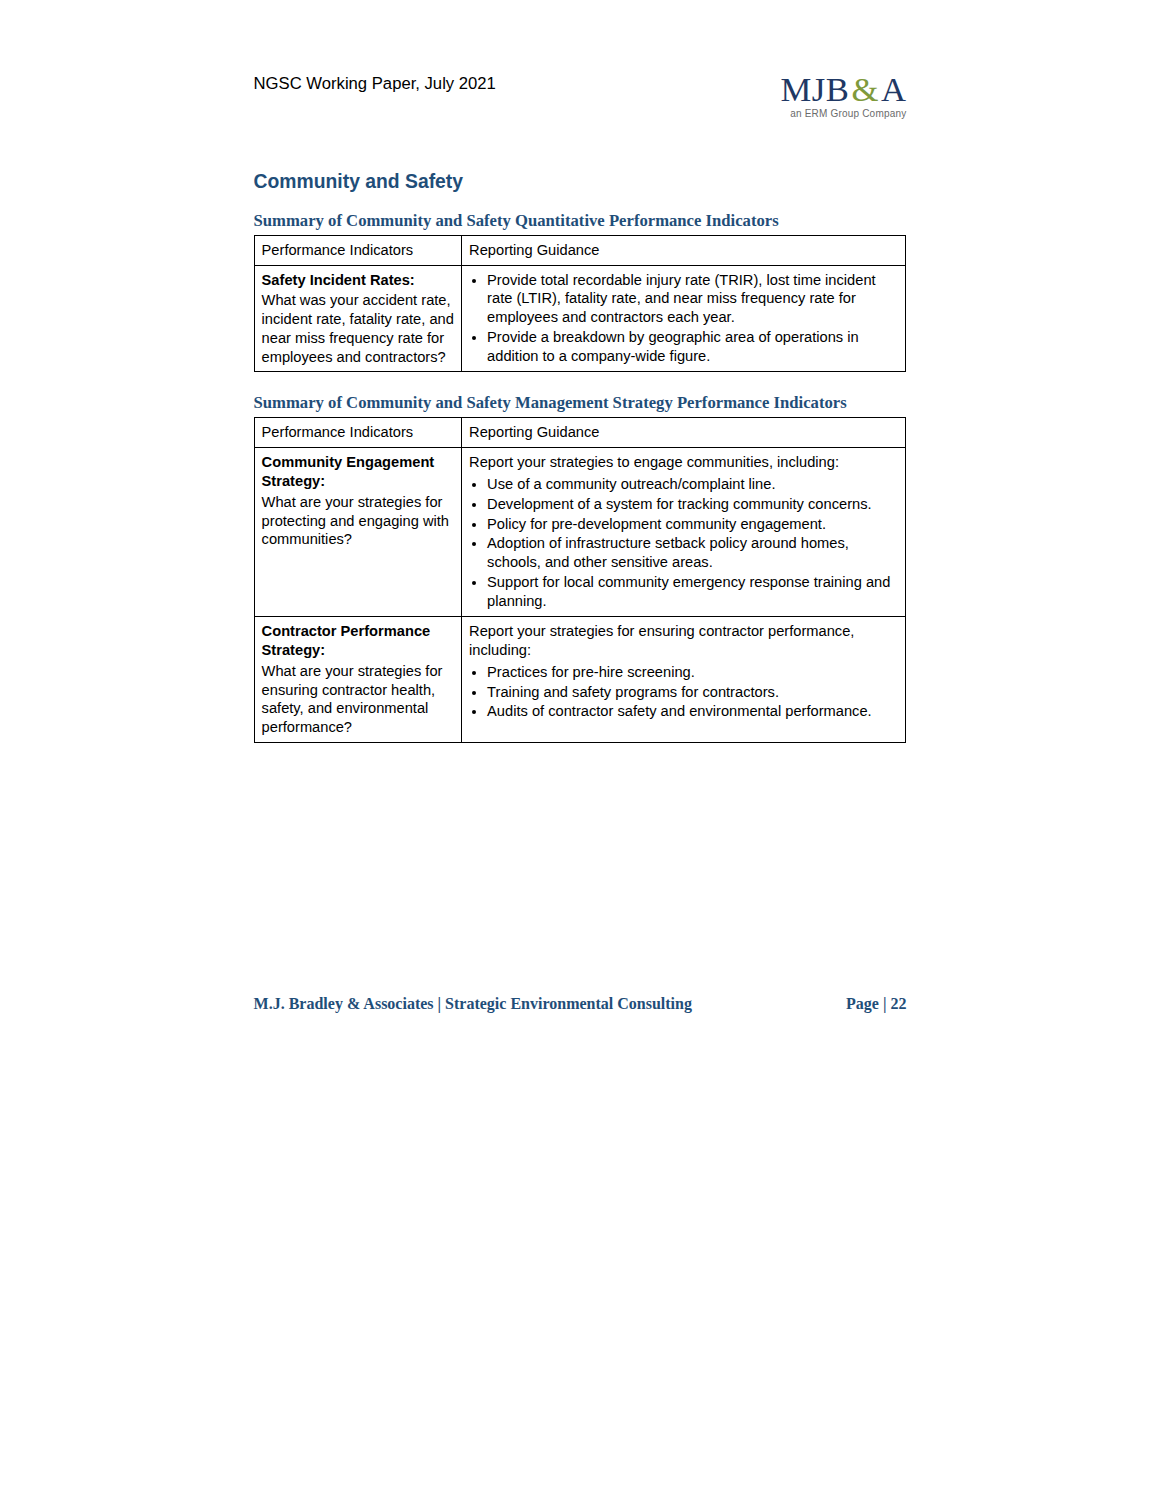NGSC Working Paper, July 2021
MJB&A
an ERM Group Company
Community and Safety
Summary of Community and Safety Quantitative Performance Indicators
| Performance Indicators | Reporting Guidance |
| --- | --- |
| Safety Incident Rates: What was your accident rate, incident rate, fatality rate, and near miss frequency rate for employees and contractors? | Provide total recordable injury rate (TRIR), lost time incident rate (LTIR), fatality rate, and near miss frequency rate for employees and contractors each year. Provide a breakdown by geographic area of operations in addition to a company-wide figure. |
Summary of Community and Safety Management Strategy Performance Indicators
| Performance Indicators | Reporting Guidance |
| --- | --- |
| Community Engagement Strategy: What are your strategies for protecting and engaging with communities? | Report your strategies to engage communities, including: Use of a community outreach/complaint line. Development of a system for tracking community concerns. Policy for pre-development community engagement. Adoption of infrastructure setback policy around homes, schools, and other sensitive areas. Support for local community emergency response training and planning. |
| Contractor Performance Strategy: What are your strategies for ensuring contractor health, safety, and environmental performance? | Report your strategies for ensuring contractor performance, including: Practices for pre-hire screening. Training and safety programs for contractors. Audits of contractor safety and environmental performance. |
M.J. Bradley & Associates | Strategic Environmental Consulting
Page | 22